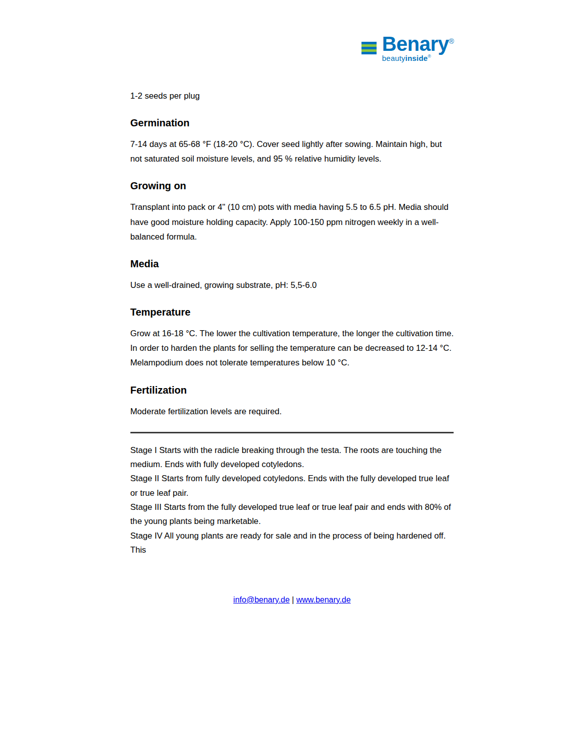Benary®
beautyinside®
1-2 seeds per plug
Germination
7-14 days at 65-68 °F (18-20 °C). Cover seed lightly after sowing. Maintain high, but not saturated soil moisture levels, and 95 % relative humidity levels.
Growing on
Transplant into pack or 4" (10 cm) pots with media having 5.5 to 6.5 pH. Media should have good moisture holding capacity. Apply 100-150 ppm nitrogen weekly in a well-balanced formula.
Media
Use a well-drained, growing substrate, pH: 5,5-6.0
Temperature
Grow at 16-18 °C. The lower the cultivation temperature, the longer the cultivation time. In order to harden the plants for selling the temperature can be decreased to 12-14 °C. Melampodium does not tolerate temperatures below 10 °C.
Fertilization
Moderate fertilization levels are required.
Stage I Starts with the radicle breaking through the testa. The roots are touching the medium. Ends with fully developed cotyledons.
Stage II Starts from fully developed cotyledons. Ends with the fully developed true leaf or true leaf pair.
Stage III Starts from the fully developed true leaf or true leaf pair and ends with 80% of the young plants being marketable.
Stage IV All young plants are ready for sale and in the process of being hardened off. This
info@benary.de | www.benary.de